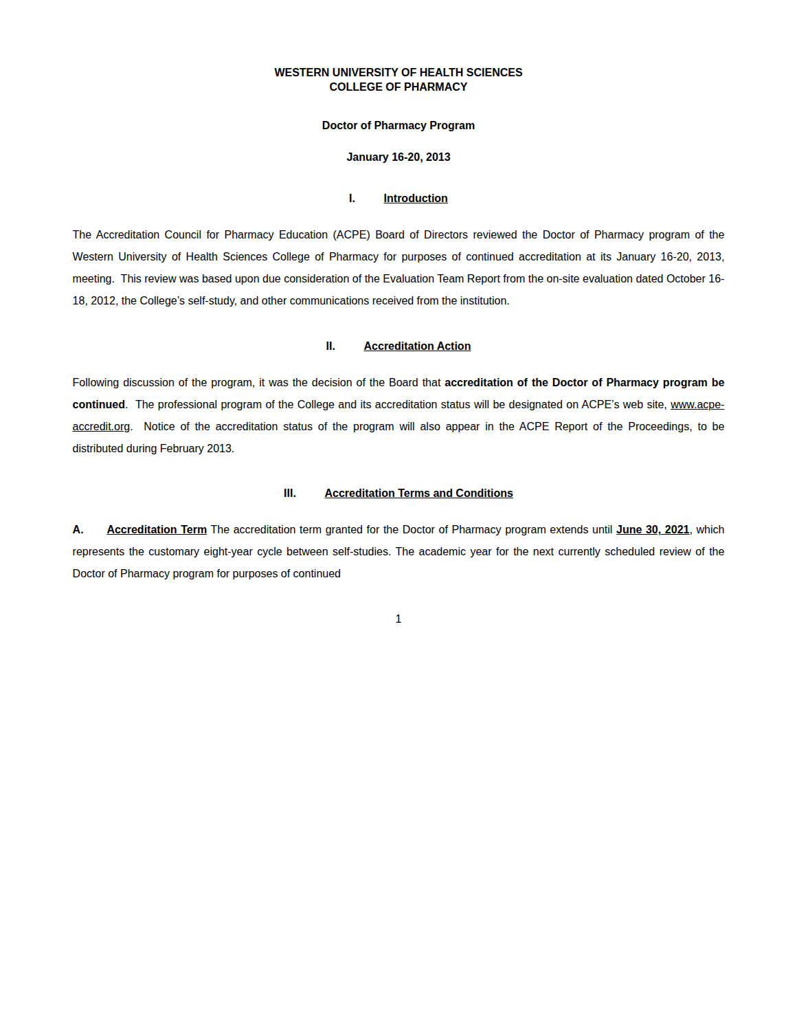WESTERN UNIVERSITY OF HEALTH SCIENCES
COLLEGE OF PHARMACY
Doctor of Pharmacy Program
January 16-20, 2013
I. Introduction
The Accreditation Council for Pharmacy Education (ACPE) Board of Directors reviewed the Doctor of Pharmacy program of the Western University of Health Sciences College of Pharmacy for purposes of continued accreditation at its January 16-20, 2013, meeting. This review was based upon due consideration of the Evaluation Team Report from the on-site evaluation dated October 16-18, 2012, the College’s self-study, and other communications received from the institution.
II. Accreditation Action
Following discussion of the program, it was the decision of the Board that accreditation of the Doctor of Pharmacy program be continued. The professional program of the College and its accreditation status will be designated on ACPE’s web site, www.acpe-accredit.org. Notice of the accreditation status of the program will also appear in the ACPE Report of the Proceedings, to be distributed during February 2013.
III. Accreditation Terms and Conditions
A. Accreditation Term The accreditation term granted for the Doctor of Pharmacy program extends until June 30, 2021, which represents the customary eight-year cycle between self-studies. The academic year for the next currently scheduled review of the Doctor of Pharmacy program for purposes of continued
1